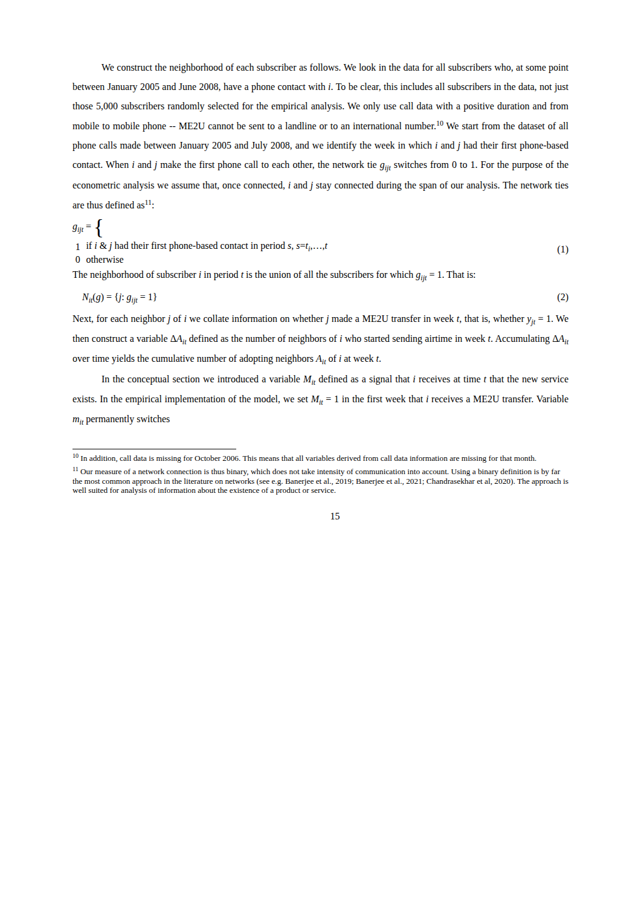We construct the neighborhood of each subscriber as follows. We look in the data for all subscribers who, at some point between January 2005 and June 2008, have a phone contact with i. To be clear, this includes all subscribers in the data, not just those 5,000 subscribers randomly selected for the empirical analysis. We only use call data with a positive duration and from mobile to mobile phone -- ME2U cannot be sent to a landline or to an international number.10 We start from the dataset of all phone calls made between January 2005 and July 2008, and we identify the week in which i and j had their first phone-based contact. When i and j make the first phone call to each other, the network tie gijt switches from 0 to 1. For the purpose of the econometric analysis we assume that, once connected, i and j stay connected during the span of our analysis. The network ties are thus defined as11:
gijt = {
| 1 | if i & j had their first phone-based contact in period s , s = t i ,…, t |
| 0 | otherwise |
(1)
The neighborhood of subscriber i in period t is the union of all the subscribers for which gijt = 1. That is:
Nit(g) = {j: gijt = 1} (2)
Next, for each neighbor j of i we collate information on whether j made a ME2U transfer in week t, that is, whether yjt = 1. We then construct a variable ΔAit defined as the number of neighbors of i who started sending airtime in week t. Accumulating ΔAit over time yields the cumulative number of adopting neighbors Ait of i at week t.
In the conceptual section we introduced a variable Mit defined as a signal that i receives at time t that the new service exists. In the empirical implementation of the model, we set Mit = 1 in the first week that i receives a ME2U transfer. Variable mit permanently switches
10 In addition, call data is missing for October 2006. This means that all variables derived from call data information are missing for that month.
11 Our measure of a network connection is thus binary, which does not take intensity of communication into account. Using a binary definition is by far the most common approach in the literature on networks (see e.g. Banerjee et al., 2019; Banerjee et al., 2021; Chandrasekhar et al, 2020). The approach is well suited for analysis of information about the existence of a product or service.
15